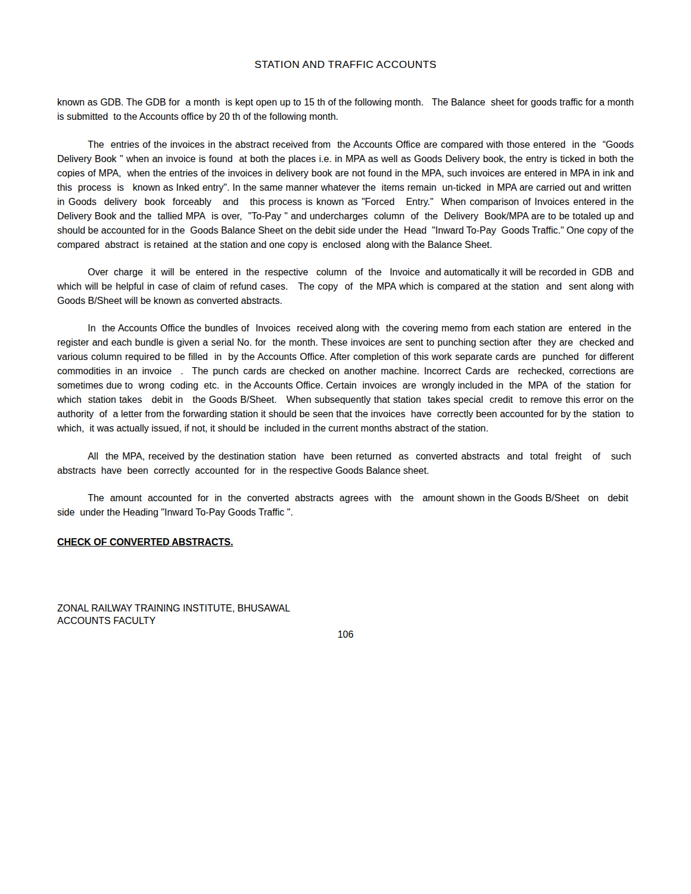STATION AND TRAFFIC ACCOUNTS
known as GDB. The GDB for a month is kept open up to 15 th of the following month. The Balance sheet for goods traffic for a month is submitted to the Accounts office by 20 th of the following month.
The entries of the invoices in the abstract received from the Accounts Office are compared with those entered in the “Goods Delivery Book " when an invoice is found at both the places i.e. in MPA as well as Goods Delivery book, the entry is ticked in both the copies of MPA, when the entries of the invoices in delivery book are not found in the MPA, such invoices are entered in MPA in ink and this process is known as Inked entry". In the same manner whatever the items remain un-ticked in MPA are carried out and written in Goods delivery book forceably and this process is known as "Forced Entry." When comparison of Invoices entered in the Delivery Book and the tallied MPA is over, "To-Pay " and undercharges column of the Delivery Book/MPA are to be totaled up and should be accounted for in the Goods Balance Sheet on the debit side under the Head "Inward To-Pay Goods Traffic." One copy of the compared abstract is retained at the station and one copy is enclosed along with the Balance Sheet.
Over charge it will be entered in the respective column of the Invoice and automatically it will be recorded in GDB and which will be helpful in case of claim of refund cases. The copy of the MPA which is compared at the station and sent along with Goods B/Sheet will be known as converted abstracts.
In the Accounts Office the bundles of Invoices received along with the covering memo from each station are entered in the register and each bundle is given a serial No. for the month. These invoices are sent to punching section after they are checked and various column required to be filled in by the Accounts Office. After completion of this work separate cards are punched for different commodities in an invoice . The punch cards are checked on another machine. Incorrect Cards are rechecked, corrections are sometimes due to wrong coding etc. in the Accounts Office. Certain invoices are wrongly included in the MPA of the station for which station takes debit in the Goods B/Sheet. When subsequently that station takes special credit to remove this error on the authority of a letter from the forwarding station it should be seen that the invoices have correctly been accounted for by the station to which, it was actually issued, if not, it should be included in the current months abstract of the station.
All the MPA, received by the destination station have been returned as converted abstracts and total freight of such abstracts have been correctly accounted for in the respective Goods Balance sheet.
The amount accounted for in the converted abstracts agrees with the amount shown in the Goods B/Sheet on debit side under the Heading "Inward To-Pay Goods Traffic ".
CHECK OF CONVERTED ABSTRACTS.
ZONAL RAILWAY TRAINING INSTITUTE, BHUSAWAL
ACCOUNTS FACULTY
106